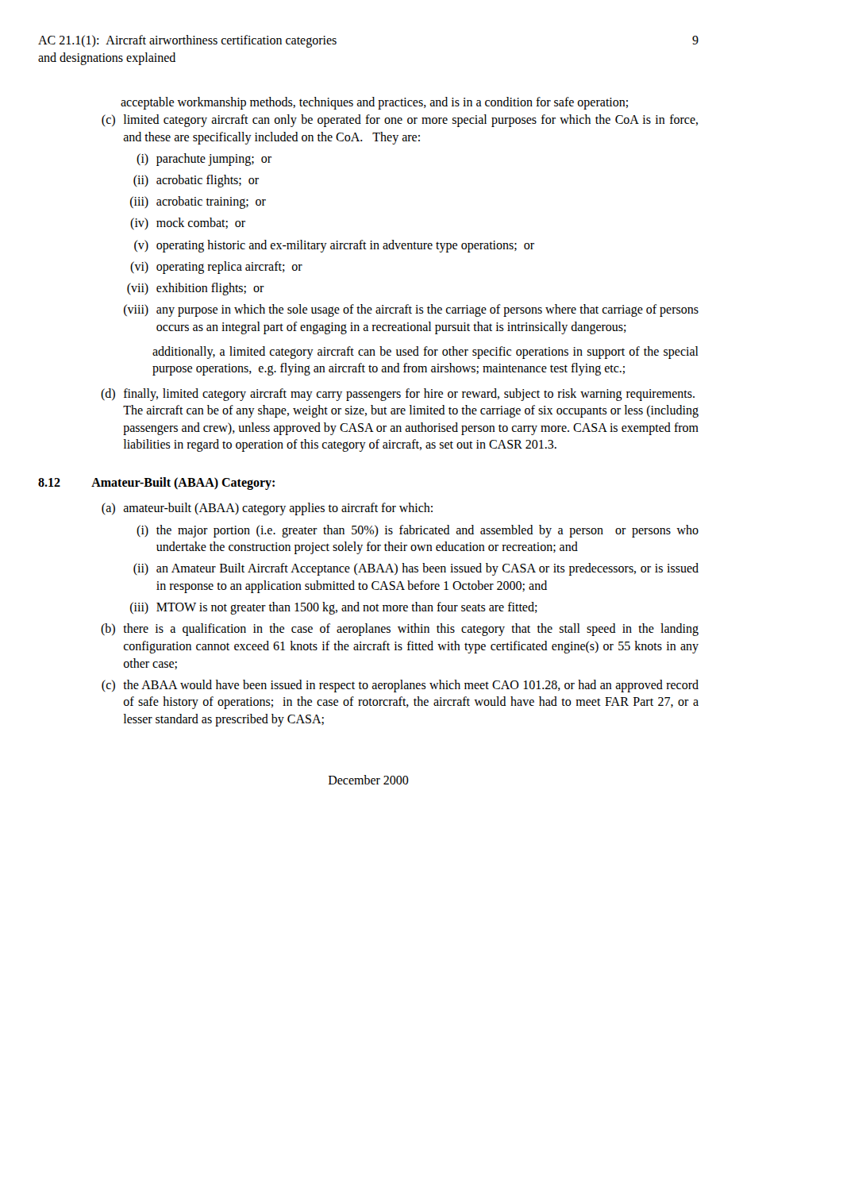AC 21.1(1): Aircraft airworthiness certification categories
and designations explained
9
acceptable workmanship methods, techniques and practices, and is in a condition for safe operation;
(c)
limited category aircraft can only be operated for one or more special purposes for which the CoA is in force, and these are specifically included on the CoA. They are:
(i)
parachute jumping; or
(ii)
acrobatic flights; or
(iii)
acrobatic training; or
(iv)
mock combat; or
(v)
operating historic and ex-military aircraft in adventure type operations; or
(vi)
operating replica aircraft; or
(vii)
exhibition flights; or
(viii)
any purpose in which the sole usage of the aircraft is the carriage of persons where that carriage of persons occurs as an integral part of engaging in a recreational pursuit that is intrinsically dangerous;
additionally, a limited category aircraft can be used for other specific operations in support of the special purpose operations, e.g. flying an aircraft to and from airshows; maintenance test flying etc.;
(d)
finally, limited category aircraft may carry passengers for hire or reward, subject to risk warning requirements. The aircraft can be of any shape, weight or size, but are limited to the carriage of six occupants or less (including passengers and crew), unless approved by CASA or an authorised person to carry more. CASA is exempted from liabilities in regard to operation of this category of aircraft, as set out in CASR 201.3.
8.12
Amateur-Built (ABAA) Category:
(a)
amateur-built (ABAA) category applies to aircraft for which:
(i)
the major portion (i.e. greater than 50%) is fabricated and assembled by a person or persons who undertake the construction project solely for their own education or recreation; and
(ii)
an Amateur Built Aircraft Acceptance (ABAA) has been issued by CASA or its predecessors, or is issued in response to an application submitted to CASA before 1 October 2000; and
(iii)
MTOW is not greater than 1500 kg, and not more than four seats are fitted;
(b)
there is a qualification in the case of aeroplanes within this category that the stall speed in the landing configuration cannot exceed 61 knots if the aircraft is fitted with type certificated engine(s) or 55 knots in any other case;
(c)
the ABAA would have been issued in respect to aeroplanes which meet CAO 101.28, or had an approved record of safe history of operations; in the case of rotorcraft, the aircraft would have had to meet FAR Part 27, or a lesser standard as prescribed by CASA;
December 2000